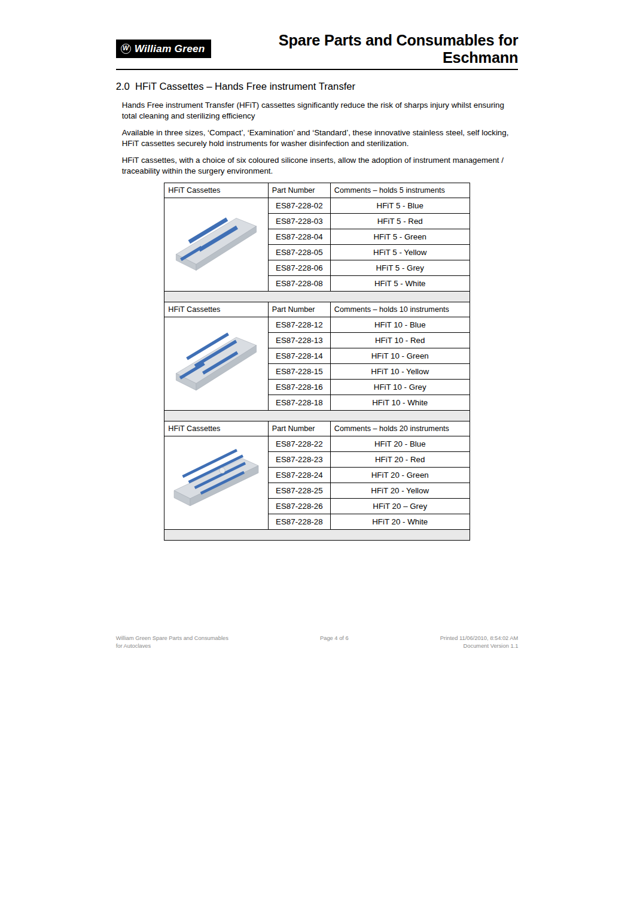WWilliam Green
Spare Parts and Consumables for Eschmann
2.0 HFiT Cassettes – Hands Free instrument Transfer
Hands Free instrument Transfer (HFiT) cassettes significantly reduce the risk of sharps injury whilst ensuring total cleaning and sterilizing efficiency
Available in three sizes, ‘Compact’, ‘Examination’ and ‘Standard’, these innovative stainless steel, self locking, HFiT cassettes securely hold instruments for washer disinfection and sterilization.
HFiT cassettes, with a choice of six coloured silicone inserts, allow the adoption of instrument management / traceability within the surgery environment.
| HFiT Cassettes | Part Number | Comments – holds 5 instruments |
| --- | --- | --- |
| | ES87-228-02 | HFiT 5 - Blue |
| ES87-228-03 | HFiT 5 - Red |
| ES87-228-04 | HFiT 5 - Green |
| ES87-228-05 | HFiT 5 - Yellow |
| ES87-228-06 | HFiT 5 - Grey |
| ES87-228-08 | HFiT 5 - White |
| HFiT Cassettes | Part Number | Comments – holds 10 instruments |
| | ES87-228-12 | HFiT 10 - Blue |
| ES87-228-13 | HFiT 10 - Red |
| ES87-228-14 | HFiT 10 - Green |
| ES87-228-15 | HFiT 10 - Yellow |
| ES87-228-16 | HFiT 10 - Grey |
| ES87-228-18 | HFiT 10 - White |
| HFiT Cassettes | Part Number | Comments – holds 20 instruments |
| | ES87-228-22 | HFiT 20 - Blue |
| ES87-228-23 | HFiT 20 - Red |
| ES87-228-24 | HFiT 20 - Green |
| ES87-228-25 | HFiT 20 - Yellow |
| ES87-228-26 | HFiT 20 – Grey |
| ES87-228-28 | HFiT 20 - White |
William Green Spare Parts and Consumables
for Autoclaves
Page 4 of 6
Printed 11/06/2010, 8:54:02 AM
Document Version 1.1